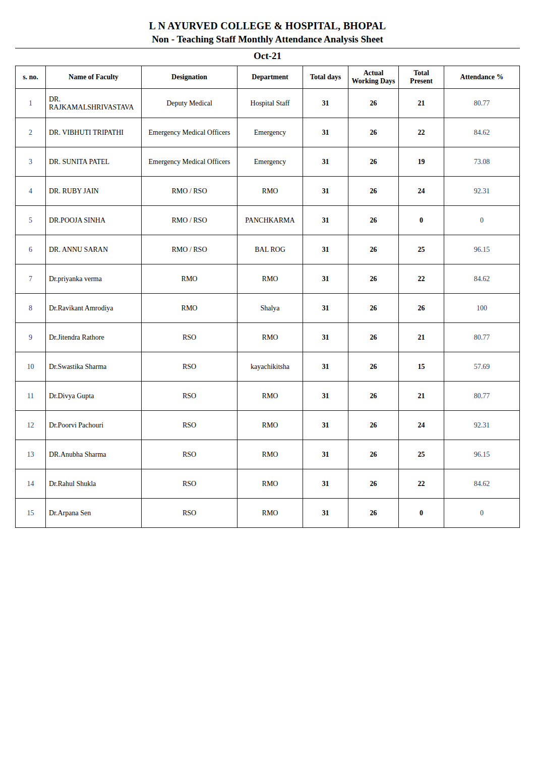L N AYURVED COLLEGE & HOSPITAL, BHOPAL
Non - Teaching Staff Monthly Attendance Analysis Sheet
Oct-21
| s. no. | Name of Faculty | Designation | Department | Total days | Actual Working Days | Total Present | Attendance % |
| --- | --- | --- | --- | --- | --- | --- | --- |
| 1 | DR. RAJKAMALSHRIVASTAVA | Deputy Medical | Hospital Staff | 31 | 26 | 21 | 80.77 |
| 2 | DR. VIBHUTI TRIPATHI | Emergency Medical Officers | Emergency | 31 | 26 | 22 | 84.62 |
| 3 | DR. SUNITA PATEL | Emergency Medical Officers | Emergency | 31 | 26 | 19 | 73.08 |
| 4 | DR. RUBY JAIN | RMO / RSO | RMO | 31 | 26 | 24 | 92.31 |
| 5 | DR.POOJA SINHA | RMO / RSO | PANCHKARMA | 31 | 26 | 0 | 0 |
| 6 | DR. ANNU SARAN | RMO / RSO | BAL ROG | 31 | 26 | 25 | 96.15 |
| 7 | Dr.priyanka verma | RMO | RMO | 31 | 26 | 22 | 84.62 |
| 8 | Dr.Ravikant Amrodiya | RMO | Shalya | 31 | 26 | 26 | 100 |
| 9 | Dr.Jitendra Rathore | RSO | RMO | 31 | 26 | 21 | 80.77 |
| 10 | Dr.Swastika Sharma | RSO | kayachikitsha | 31 | 26 | 15 | 57.69 |
| 11 | Dr.Divya Gupta | RSO | RMO | 31 | 26 | 21 | 80.77 |
| 12 | Dr.Poorvi Pachouri | RSO | RMO | 31 | 26 | 24 | 92.31 |
| 13 | DR.Anubha Sharma | RSO | RMO | 31 | 26 | 25 | 96.15 |
| 14 | Dr.Rahul Shukla | RSO | RMO | 31 | 26 | 22 | 84.62 |
| 15 | Dr.Arpana Sen | RSO | RMO | 31 | 26 | 0 | 0 |